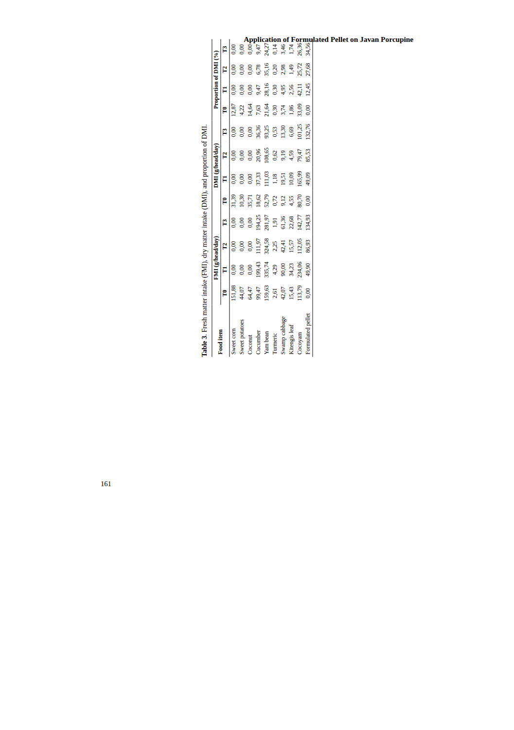Application of Formulated Pellet on Javan Porcupine
Table 3. Fresh matter intake (FMI), dry matter intake (DMI), and proportion of DMI.
| Food item | FMI (g/head/day) | DMI (g/head/day) | Proportion of DMI (%) |
| --- | --- | --- | --- |
| T0 | T1 | T2 | T3 | T0 | T1 | T2 | T3 | T0 | T1 | T2 | T3 |
| Sweet corn | 151,88 | 0,00 | 0,00 | 0,00 | 31,39 | 0,00 | 0,00 | 0,00 | 12,87 | 0,00 | 0,00 | 0,00 |
| Sweet potatoes | 44,07 | 0,00 | 0,00 | 0,00 | 10,30 | 0,00 | 0,00 | 0,00 | 4,22 | 0,00 | 0,00 | 0,00 |
| Coconut | 64,47 | 0,00 | 0,00 | 0,00 | 35,71 | 0,00 | 0,00 | 0,00 | 14,64 | 0,00 | 0,00 | 0,00 |
| Cucumber | 99,47 | 199,43 | 111,97 | 194,25 | 18,62 | 37,33 | 20,96 | 36,36 | 7,63 | 9,47 | 6,78 | 9,47 |
| Yam bean | 159,63 | 335,74 | 324,58 | 281,97 | 52,79 | 111,03 | 108,65 | 93,25 | 21,64 | 28,16 | 35,16 | 24,27 |
| Turmeric | 2,61 | 4,29 | 2,25 | 1,91 | 0,72 | 1,18 | 0,62 | 0,53 | 0,30 | 0,30 | 0,20 | 0,14 |
| Swamp cabbage | 42,07 | 90,00 | 42,41 | 61,36 | 9,12 | 19,51 | 9,19 | 13,30 | 3,74 | 4,95 | 2,98 | 3,46 |
| Kitengis leaf | 15,43 | 34,23 | 15,57 | 22,68 | 4,55 | 10,09 | 4,59 | 6,69 | 1,86 | 2,56 | 1,49 | 1,74 |
| Cocoyam | 113,79 | 234,06 | 112,05 | 142,77 | 80,70 | 165,99 | 79,47 | 101,25 | 33,09 | 42,11 | 25,72 | 26,36 |
| Formulated pellet | 0,00 | 49,90 | 86,93 | 134,93 | 0,00 | 49,09 | 85,53 | 132,76 | 0,00 | 12,45 | 27,68 | 34,56 |
161